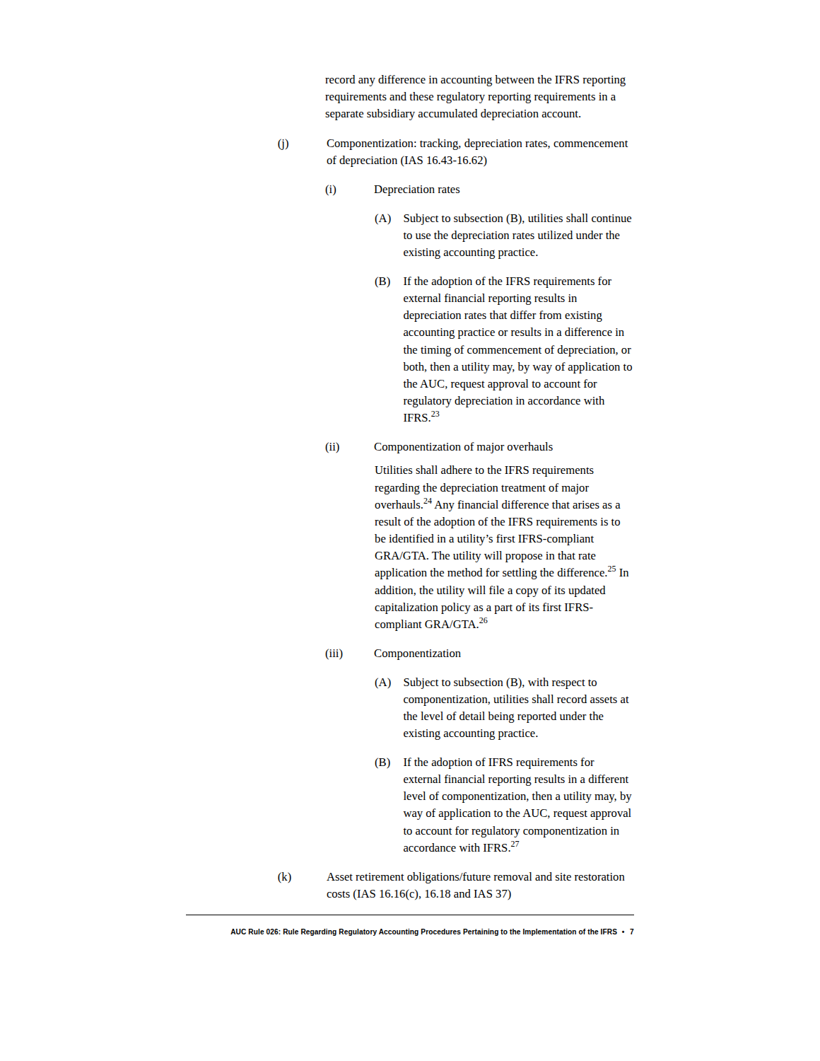record any difference in accounting between the IFRS reporting requirements and these regulatory reporting requirements in a separate subsidiary accumulated depreciation account.
(j)
Componentization: tracking, depreciation rates, commencement of depreciation (IAS 16.43-16.62)
(i)
Depreciation rates
(A)
Subject to subsection (B), utilities shall continue to use the depreciation rates utilized under the existing accounting practice.
(B)
If the adoption of the IFRS requirements for external financial reporting results in depreciation rates that differ from existing accounting practice or results in a difference in the timing of commencement of depreciation, or both, then a utility may, by way of application to the AUC, request approval to account for regulatory depreciation in accordance with IFRS.23
(ii)
Componentization of major overhauls
Utilities shall adhere to the IFRS requirements regarding the depreciation treatment of major overhauls.24 Any financial difference that arises as a result of the adoption of the IFRS requirements is to be identified in a utility’s first IFRS-compliant GRA/GTA. The utility will propose in that rate application the method for settling the difference.25 In addition, the utility will file a copy of its updated capitalization policy as a part of its first IFRS-compliant GRA/GTA.26
(iii)
Componentization
(A)
Subject to subsection (B), with respect to componentization, utilities shall record assets at the level of detail being reported under the existing accounting practice.
(B)
If the adoption of IFRS requirements for external financial reporting results in a different level of componentization, then a utility may, by way of application to the AUC, request approval to account for regulatory componentization in accordance with IFRS.27
(k)
Asset retirement obligations/future removal and site restoration costs (IAS 16.16(c), 16.18 and IAS 37)
AUC Rule 026: Rule Regarding Regulatory Accounting Procedures Pertaining to the Implementation of the IFRS • 7